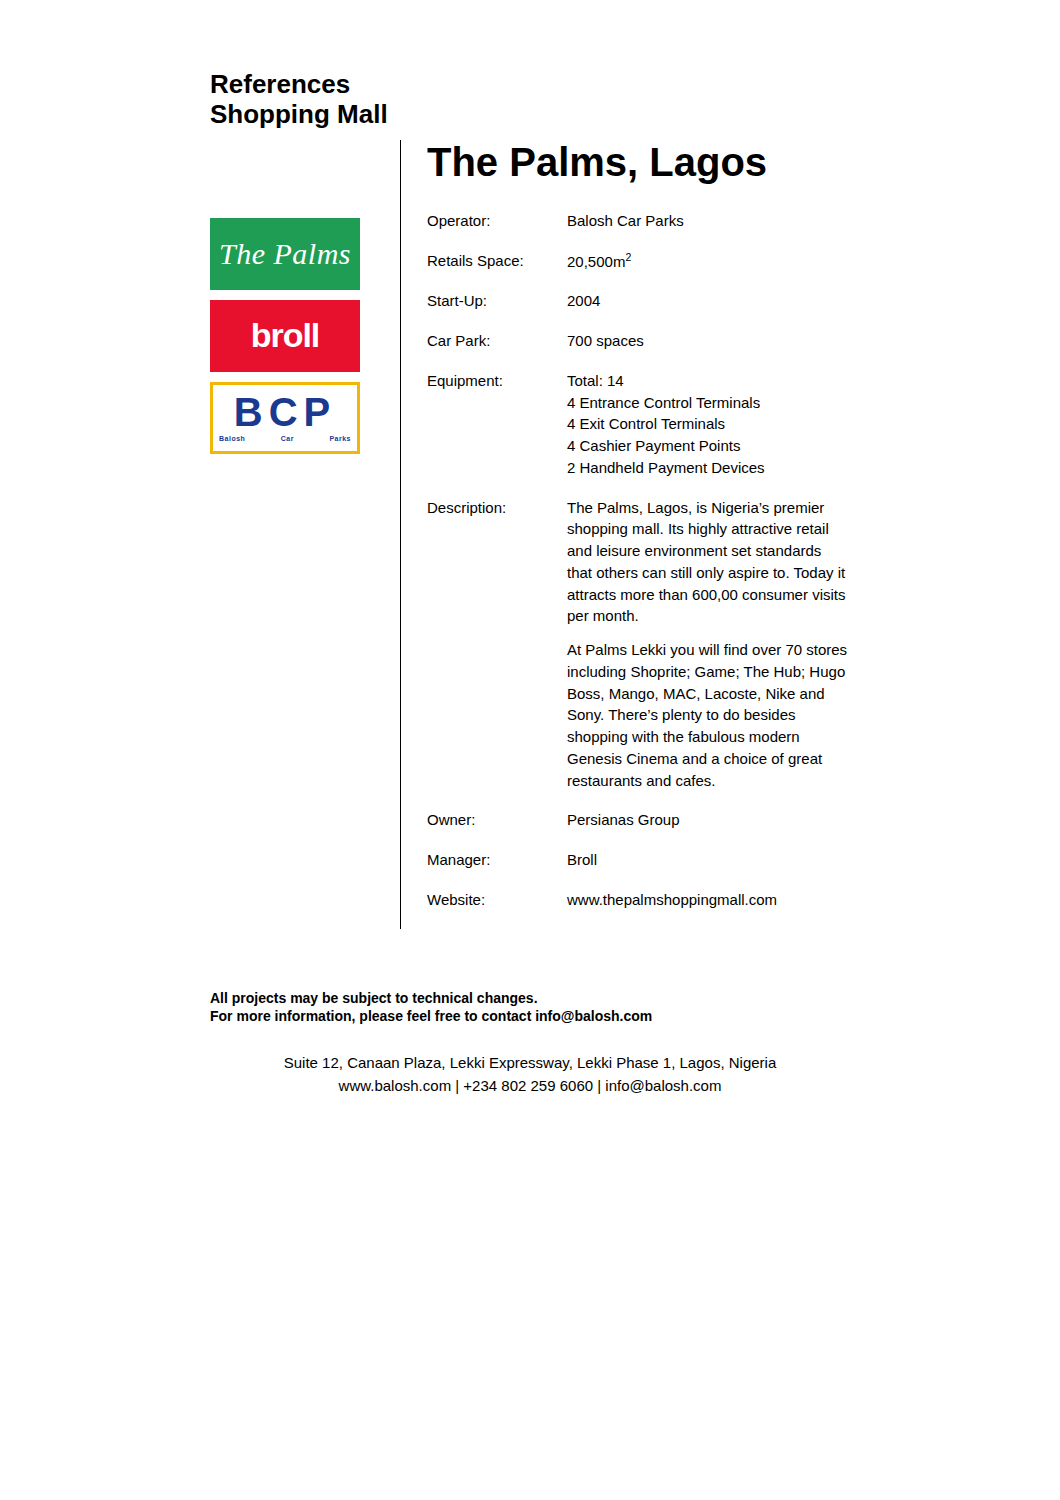References
Shopping Mall
The Palms
broll
BCP
Balosh Car Parks
The Palms, Lagos
| Operator: | Balosh Car Parks |
| Retails Space: | 20,500m 2 |
| Start-Up: | 2004 |
| Car Park: | 700 spaces |
| Equipment: | Total: 14 4 Entrance Control Terminals 4 Exit Control Terminals 4 Cashier Payment Points 2 Handheld Payment Devices |
| Description: | The Palms, Lagos, is Nigeria’s premier shopping mall. Its highly attractive retail and leisure environment set standards that others can still only aspire to. Today it attracts more than 600,00 consumer visits per month. At Palms Lekki you will find over 70 stores including Shoprite; Game; The Hub; Hugo Boss, Mango, MAC, Lacoste, Nike and Sony. There’s plenty to do besides shopping with the fabulous modern Genesis Cinema and a choice of great restaurants and cafes. |
| Owner: | Persianas Group |
| Manager: | Broll |
| Website: | www.thepalmshoppingmall.com |
All projects may be subject to technical changes.
For more information, please feel free to contact info@balosh.com
Suite 12, Canaan Plaza, Lekki Expressway, Lekki Phase 1, Lagos, Nigeria
www.balosh.com | +234 802 259 6060 | info@balosh.com